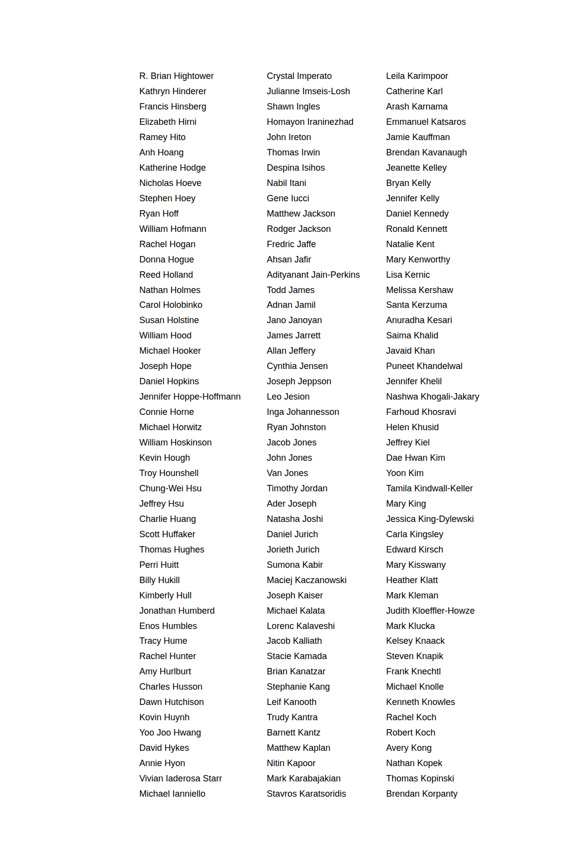R. Brian Hightower
Kathryn Hinderer
Francis Hinsberg
Elizabeth Hirni
Ramey Hito
Anh Hoang
Katherine Hodge
Nicholas Hoeve
Stephen Hoey
Ryan Hoff
William Hofmann
Rachel Hogan
Donna Hogue
Reed Holland
Nathan Holmes
Carol Holobinko
Susan Holstine
William Hood
Michael Hooker
Joseph Hope
Daniel Hopkins
Jennifer Hoppe-Hoffmann
Connie Horne
Michael Horwitz
William Hoskinson
Kevin Hough
Troy Hounshell
Chung-Wei Hsu
Jeffrey Hsu
Charlie Huang
Scott Huffaker
Thomas Hughes
Perri Huitt
Billy Hukill
Kimberly Hull
Jonathan Humberd
Enos Humbles
Tracy Hume
Rachel Hunter
Amy Hurlburt
Charles Husson
Dawn Hutchison
Kovin Huynh
Yoo Joo Hwang
David Hykes
Annie Hyon
Vivian Iaderosa Starr
Michael Ianniello
Crystal Imperato
Julianne Imseis-Losh
Shawn Ingles
Homayon Iraninezhad
John Ireton
Thomas Irwin
Despina Isihos
Nabil Itani
Gene Iucci
Matthew Jackson
Rodger Jackson
Fredric Jaffe
Ahsan Jafir
Adityanant Jain-Perkins
Todd James
Adnan Jamil
Jano Janoyan
James Jarrett
Allan Jeffery
Cynthia Jensen
Joseph Jeppson
Leo Jesion
Inga Johannesson
Ryan Johnston
Jacob Jones
John Jones
Van Jones
Timothy Jordan
Ader Joseph
Natasha Joshi
Daniel Jurich
Jorieth Jurich
Sumona Kabir
Maciej Kaczanowski
Joseph Kaiser
Michael Kalata
Lorenc Kalaveshi
Jacob Kalliath
Stacie Kamada
Brian Kanatzar
Stephanie Kang
Leif Kanooth
Trudy Kantra
Barnett Kantz
Matthew Kaplan
Nitin Kapoor
Mark Karabajakian
Stavros Karatsoridis
Leila Karimpoor
Catherine Karl
Arash Karnama
Emmanuel Katsaros
Jamie Kauffman
Brendan Kavanaugh
Jeanette Kelley
Bryan Kelly
Jennifer Kelly
Daniel Kennedy
Ronald Kennett
Natalie Kent
Mary Kenworthy
Lisa Kernic
Melissa Kershaw
Santa Kerzuma
Anuradha Kesari
Saima Khalid
Javaid Khan
Puneet Khandelwal
Jennifer Khelil
Nashwa Khogali-Jakary
Farhoud Khosravi
Helen Khusid
Jeffrey Kiel
Dae Hwan Kim
Yoon Kim
Tamila Kindwall-Keller
Mary King
Jessica King-Dylewski
Carla Kingsley
Edward Kirsch
Mary Kisswany
Heather Klatt
Mark Kleman
Judith Kloeffler-Howze
Mark Klucka
Kelsey Knaack
Steven Knapik
Frank Knechtl
Michael Knolle
Kenneth Knowles
Rachel Koch
Robert Koch
Avery Kong
Nathan Kopek
Thomas Kopinski
Brendan Korpanty